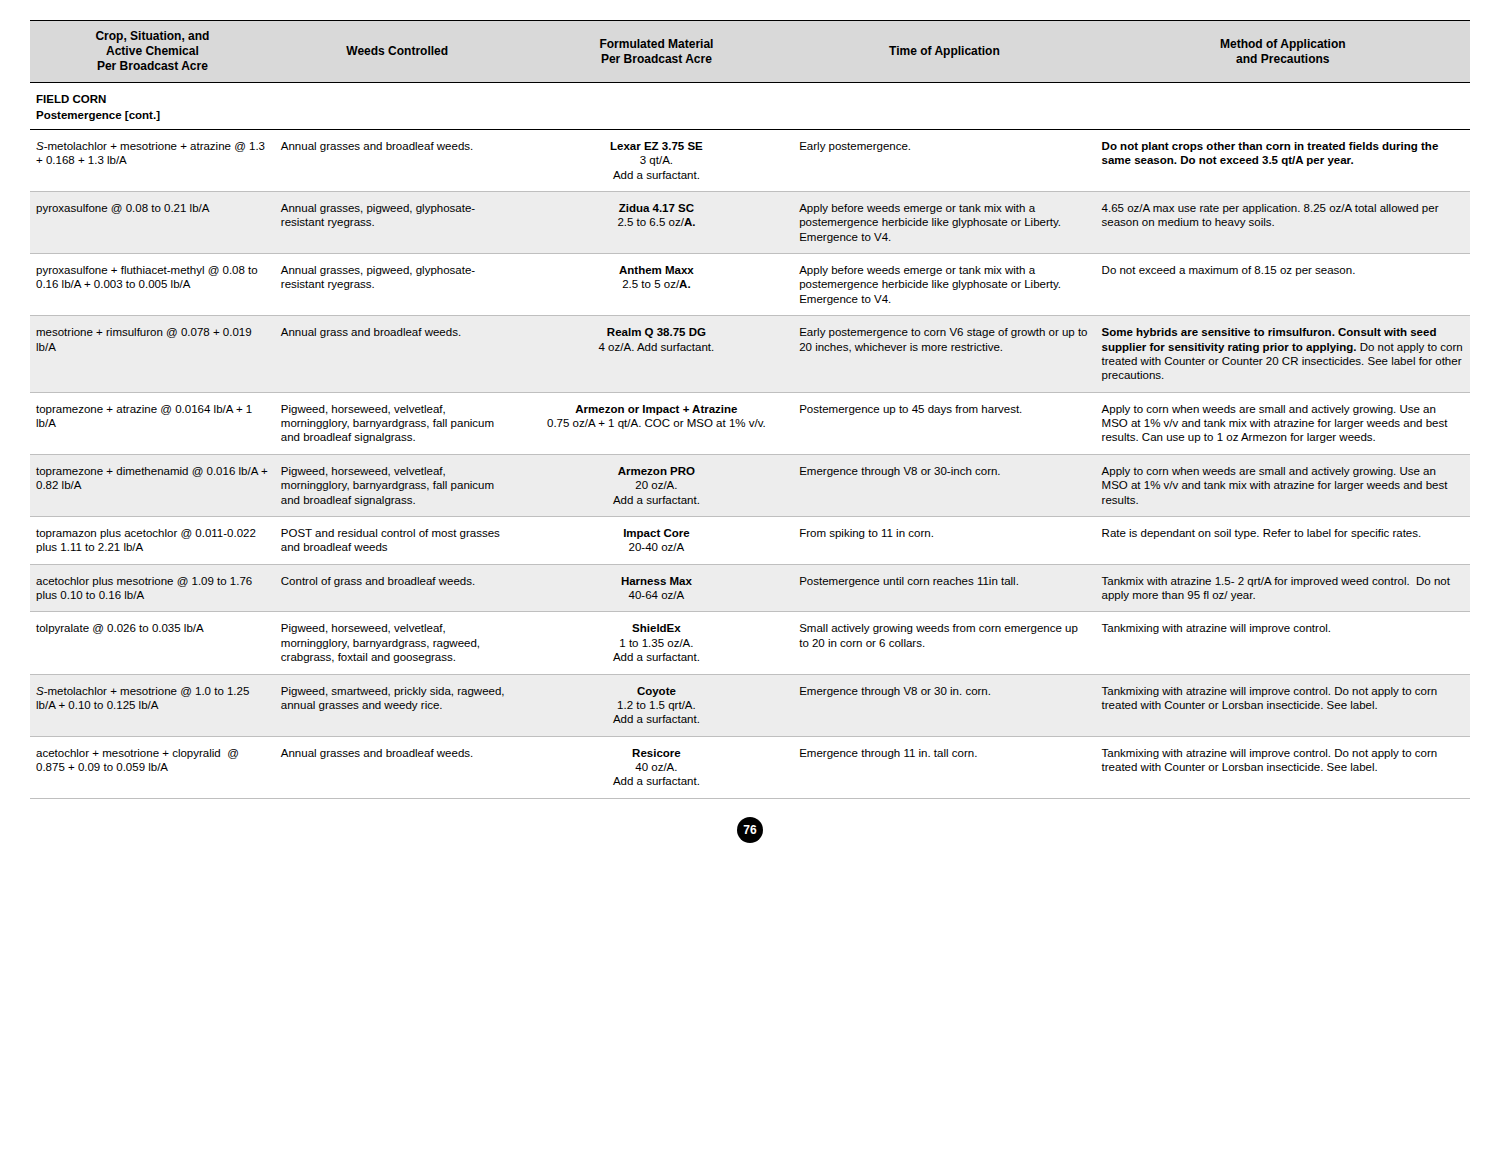| Crop, Situation, and Active Chemical Per Broadcast Acre | Weeds Controlled | Formulated Material Per Broadcast Acre | Time of Application | Method of Application and Precautions |
| --- | --- | --- | --- | --- |
| FIELD CORN |
| Postemergence [cont.] |
| S -metolachlor + mesotrione + atrazine @ 1.3 + 0.168 + 1.3 lb/A | Annual grasses and broadleaf weeds. | Lexar EZ 3.75 SE 3 qt/A. Add a surfactant. | Early postemergence. | Do not plant crops other than corn in treated fields during the same season. Do not exceed 3.5 qt/A per year. |
| pyroxasulfone @ 0.08 to 0.21 lb/A | Annual grasses, pigweed, glyphosate-resistant ryegrass. | Zidua 4.17 SC 2.5 to 6.5 oz/ A. | Apply before weeds emerge or tank mix with a postemergence herbicide like glyphosate or Liberty. Emergence to V4. | 4.65 oz/A max use rate per application. 8.25 oz/A total allowed per season on medium to heavy soils. |
| pyroxasulfone + fluthiacet-methyl @ 0.08 to 0.16 lb/A + 0.003 to 0.005 lb/A | Annual grasses, pigweed, glyphosate-resistant ryegrass. | Anthem Maxx 2.5 to 5 oz/ A. | Apply before weeds emerge or tank mix with a postemergence herbicide like glyphosate or Liberty. Emergence to V4. | Do not exceed a maximum of 8.15 oz per season. |
| mesotrione + rimsulfuron @ 0.078 + 0.019 lb/A | Annual grass and broadleaf weeds. | Realm Q 38.75 DG 4 oz/A. Add surfactant. | Early postemergence to corn V6 stage of growth or up to 20 inches, whichever is more restrictive. | Some hybrids are sensitive to rimsulfuron. Consult with seed supplier for sensitivity rating prior to applying. Do not apply to corn treated with Counter or Counter 20 CR insecticides. See label for other precautions. |
| topramezone + atrazine @ 0.0164 lb/A + 1 lb/A | Pigweed, horseweed, velvetleaf, morningglory, barnyardgrass, fall panicum and broadleaf signalgrass. | Armezon or Impact + Atrazine 0.75 oz/A + 1 qt/A. COC or MSO at 1% v/v. | Postemergence up to 45 days from harvest. | Apply to corn when weeds are small and actively growing. Use an MSO at 1% v/v and tank mix with atrazine for larger weeds and best results. Can use up to 1 oz Armezon for larger weeds. |
| topramezone + dimethenamid @ 0.016 lb/A + 0.82 lb/A | Pigweed, horseweed, velvetleaf, morningglory, barnyardgrass, fall panicum and broadleaf signalgrass. | Armezon PRO 20 oz/A. Add a surfactant. | Emergence through V8 or 30-inch corn. | Apply to corn when weeds are small and actively growing. Use an MSO at 1% v/v and tank mix with atrazine for larger weeds and best results. |
| topramazon plus acetochlor @ 0.011-0.022 plus 1.11 to 2.21 lb/A | POST and residual control of most grasses and broadleaf weeds | Impact Core 20-40 oz/A | From spiking to 11 in corn. | Rate is dependant on soil type. Refer to label for specific rates. |
| acetochlor plus mesotrione @ 1.09 to 1.76 plus 0.10 to 0.16 lb/A | Control of grass and broadleaf weeds. | Harness Max 40-64 oz/A | Postemergence until corn reaches 11in tall. | Tankmix with atrazine 1.5- 2 qrt/A for improved weed control. Do not apply more than 95 fl oz/ year. |
| tolpyralate @ 0.026 to 0.035 lb/A | Pigweed, horseweed, velvetleaf, morningglory, barnyardgrass, ragweed, crabgrass, foxtail and goosegrass. | ShieldEx 1 to 1.35 oz/A. Add a surfactant. | Small actively growing weeds from corn emergence up to 20 in corn or 6 collars. | Tankmixing with atrazine will improve control. |
| S -metolachlor + mesotrione @ 1.0 to 1.25 lb/A + 0.10 to 0.125 lb/A | Pigweed, smartweed, prickly sida, ragweed, annual grasses and weedy rice. | Coyote 1.2 to 1.5 qrt/A. Add a surfactant. | Emergence through V8 or 30 in. corn. | Tankmixing with atrazine will improve control. Do not apply to corn treated with Counter or Lorsban insecticide. See label. |
| acetochlor + mesotrione + clopyralid @ 0.875 + 0.09 to 0.059 lb/A | Annual grasses and broadleaf weeds. | Resicore 40 oz/A. Add a surfactant. | Emergence through 11 in. tall corn. | Tankmixing with atrazine will improve control. Do not apply to corn treated with Counter or Lorsban insecticide. See label. |
76